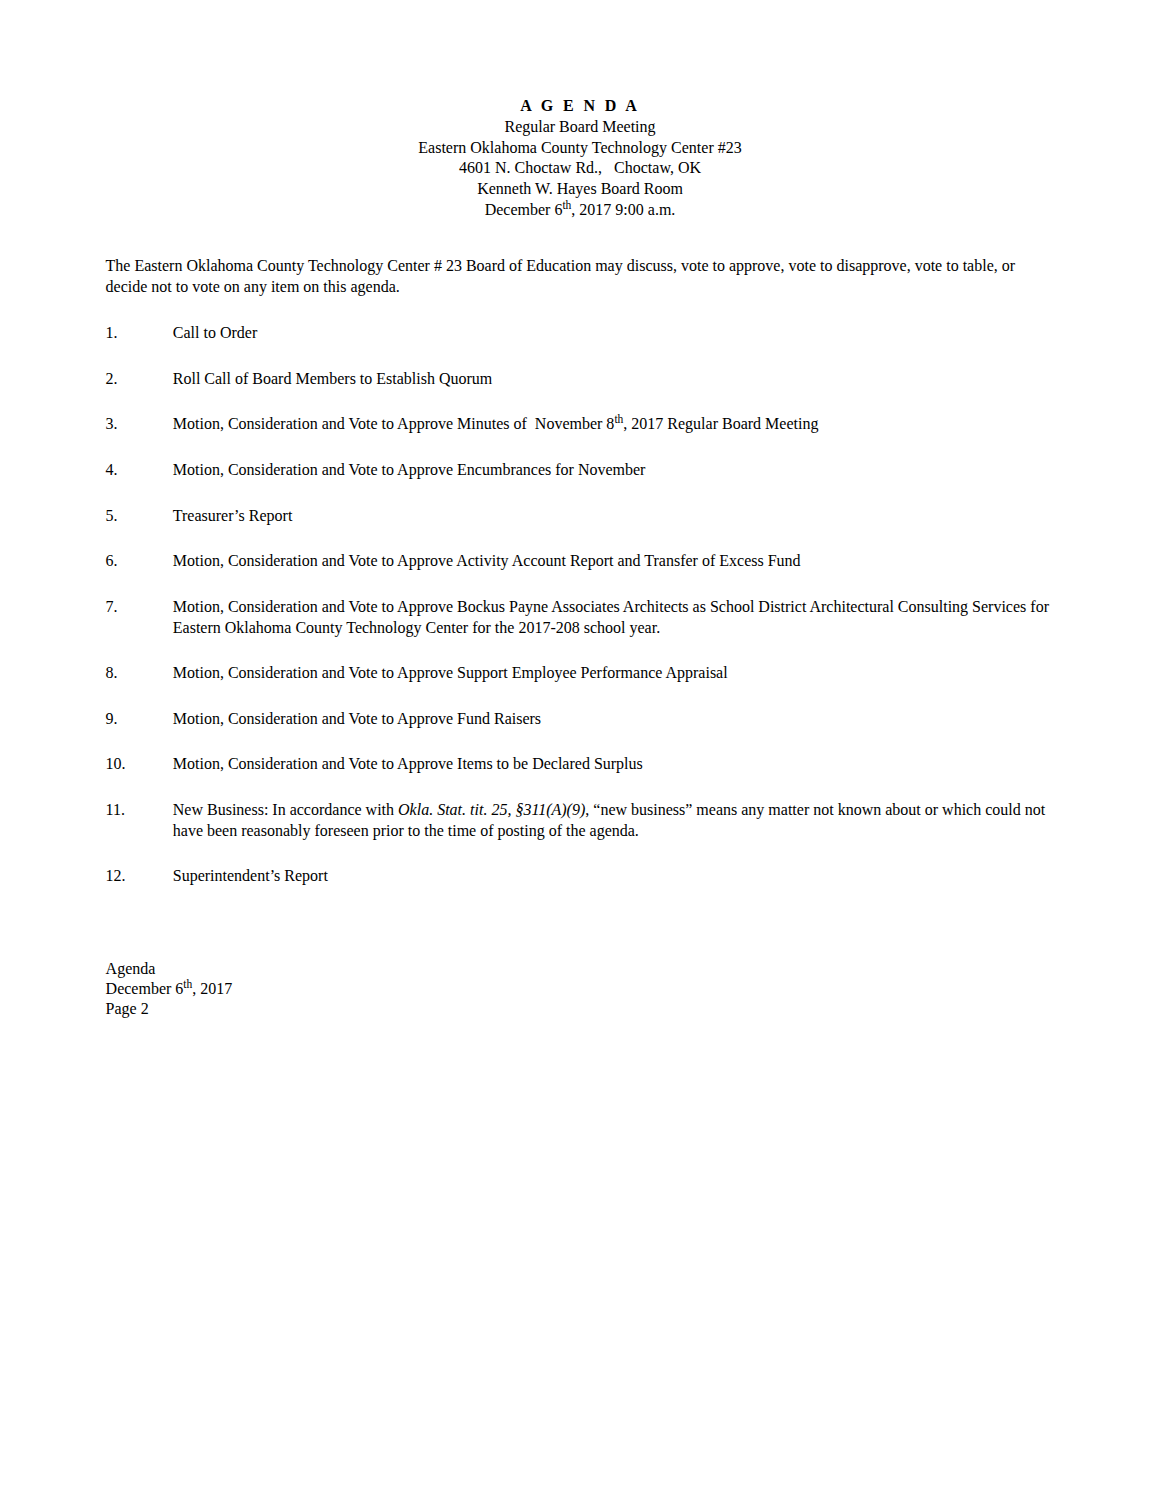A G E N D A
Regular Board Meeting
Eastern Oklahoma County Technology Center #23
4601 N. Choctaw Rd., Choctaw, OK
Kenneth W. Hayes Board Room
December 6th, 2017 9:00 a.m.
The Eastern Oklahoma County Technology Center # 23 Board of Education may discuss, vote to approve, vote to disapprove, vote to table, or decide not to vote on any item on this agenda.
Call to Order
Roll Call of Board Members to Establish Quorum
Motion, Consideration and Vote to Approve Minutes of November 8th, 2017 Regular Board Meeting
Motion, Consideration and Vote to Approve Encumbrances for November
Treasurer’s Report
Motion, Consideration and Vote to Approve Activity Account Report and Transfer of Excess Fund
Motion, Consideration and Vote to Approve Bockus Payne Associates Architects as School District Architectural Consulting Services for Eastern Oklahoma County Technology Center for the 2017-208 school year.
Motion, Consideration and Vote to Approve Support Employee Performance Appraisal
Motion, Consideration and Vote to Approve Fund Raisers
Motion, Consideration and Vote to Approve Items to be Declared Surplus
New Business: In accordance with Okla. Stat. tit. 25, §311(A)(9), “new business” means any matter not known about or which could not have been reasonably foreseen prior to the time of posting of the agenda.
Superintendent’s Report
Agenda
December 6th, 2017
Page 2